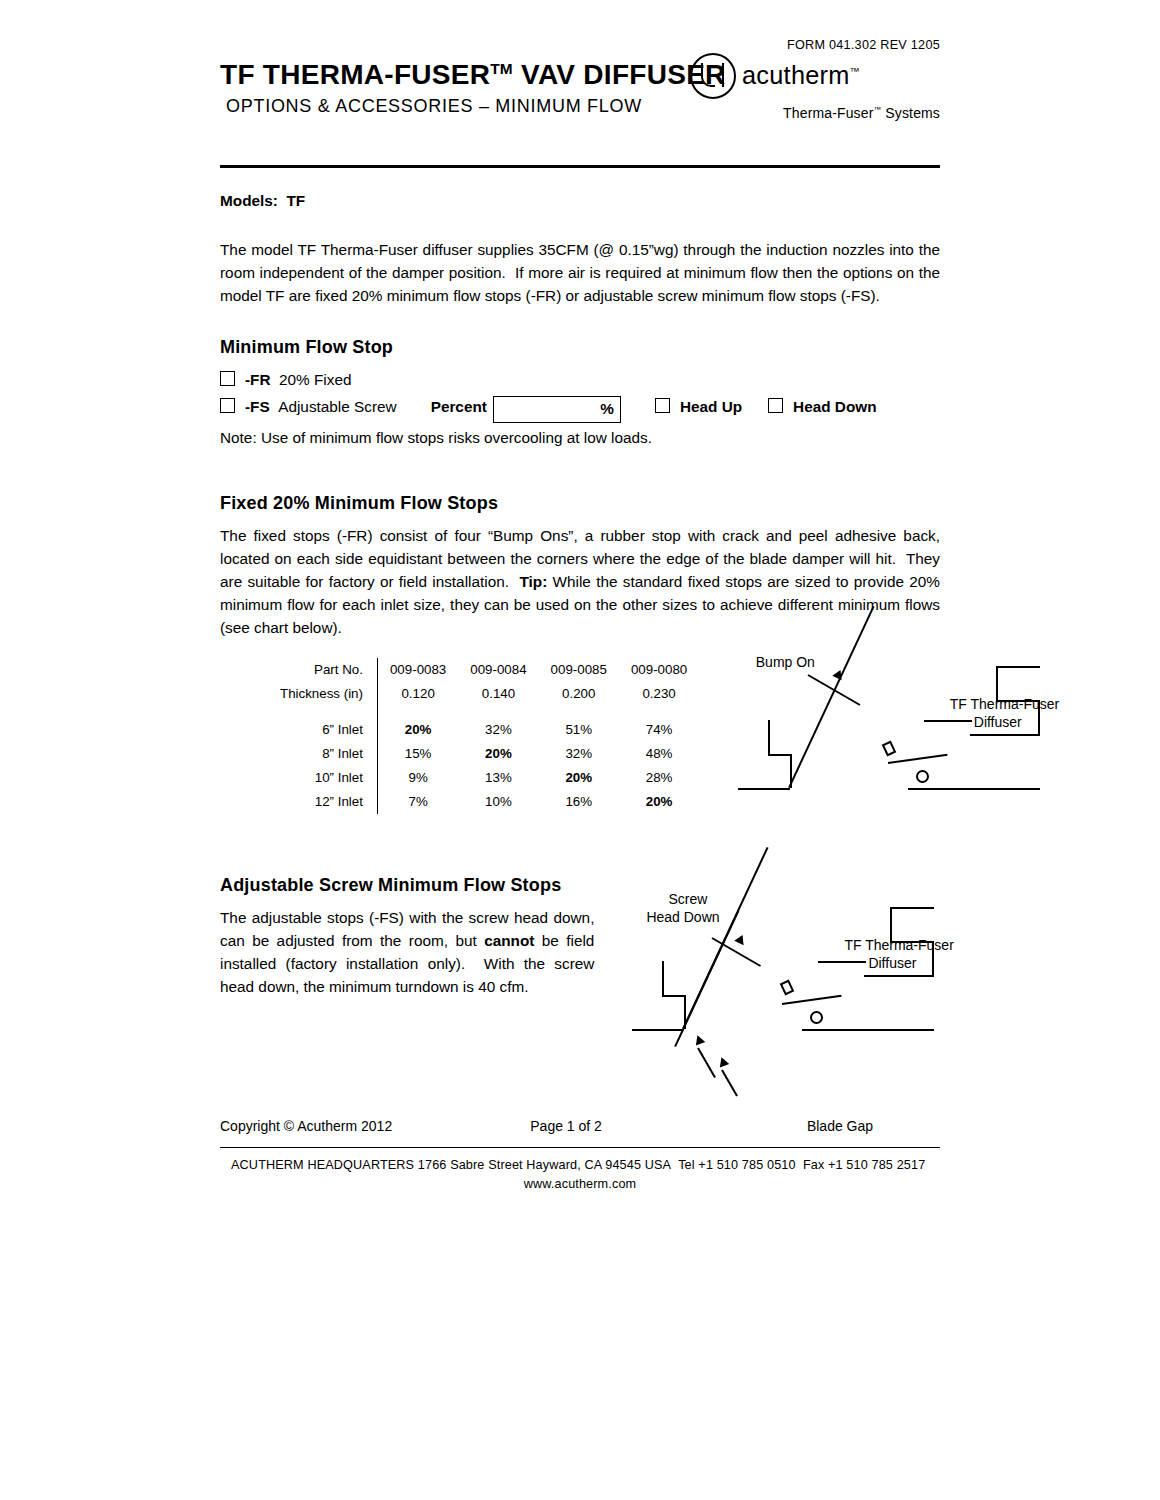FORM 041.302 REV 1205
TF THERMA-FUSERTM VAV DIFFUSER
OPTIONS & ACCESSORIES – MINIMUM FLOW
acutherm™
Therma-Fuser™ Systems
Models: TF
The model TF Therma-Fuser diffuser supplies 35CFM (@ 0.15”wg) through the induction nozzles into the room independent of the damper position. If more air is required at minimum flow then the options on the model TF are fixed 20% minimum flow stops (-FR) or adjustable screw minimum flow stops (-FS).
Minimum Flow Stop
-FR 20% Fixed
-FS Adjustable Screw Percent% Head Up Head Down
Note: Use of minimum flow stops risks overcooling at low loads.
Fixed 20% Minimum Flow Stops
The fixed stops (-FR) consist of four “Bump Ons”, a rubber stop with crack and peel adhesive back, located on each side equidistant between the corners where the edge of the blade damper will hit. They are suitable for factory or field installation. Tip: While the standard fixed stops are sized to provide 20% minimum flow for each inlet size, they can be used on the other sizes to achieve different minimum flows (see chart below).
| Part No. | 009-0083 | 009-0084 | 009-0085 | 009-0080 |
| --- | --- | --- | --- | --- |
| Thickness (in) | 0.120 | 0.140 | 0.200 | 0.230 |
| 6” Inlet | 20% | 32% | 51% | 74% |
| 8” Inlet | 15% | 20% | 32% | 48% |
| 10” Inlet | 9% | 13% | 20% | 28% |
| 12” Inlet | 7% | 10% | 16% | 20% |
Bump On
TF Therma-Fuser
Diffuser
Adjustable Screw Minimum Flow Stops
The adjustable stops (-FS) with the screw head down, can be adjusted from the room, but cannot be field installed (factory installation only). With the screw head down, the minimum turndown is 40 cfm.
Screw
Head Down
TF Therma-Fuser
Diffuser
Copyright © Acutherm 2012
Page 1 of 2
Blade Gap
ACUTHERM HEADQUARTERS 1766 Sabre Street Hayward, CA 94545 USA Tel +1 510 785 0510 Fax +1 510 785 2517 www.acutherm.com